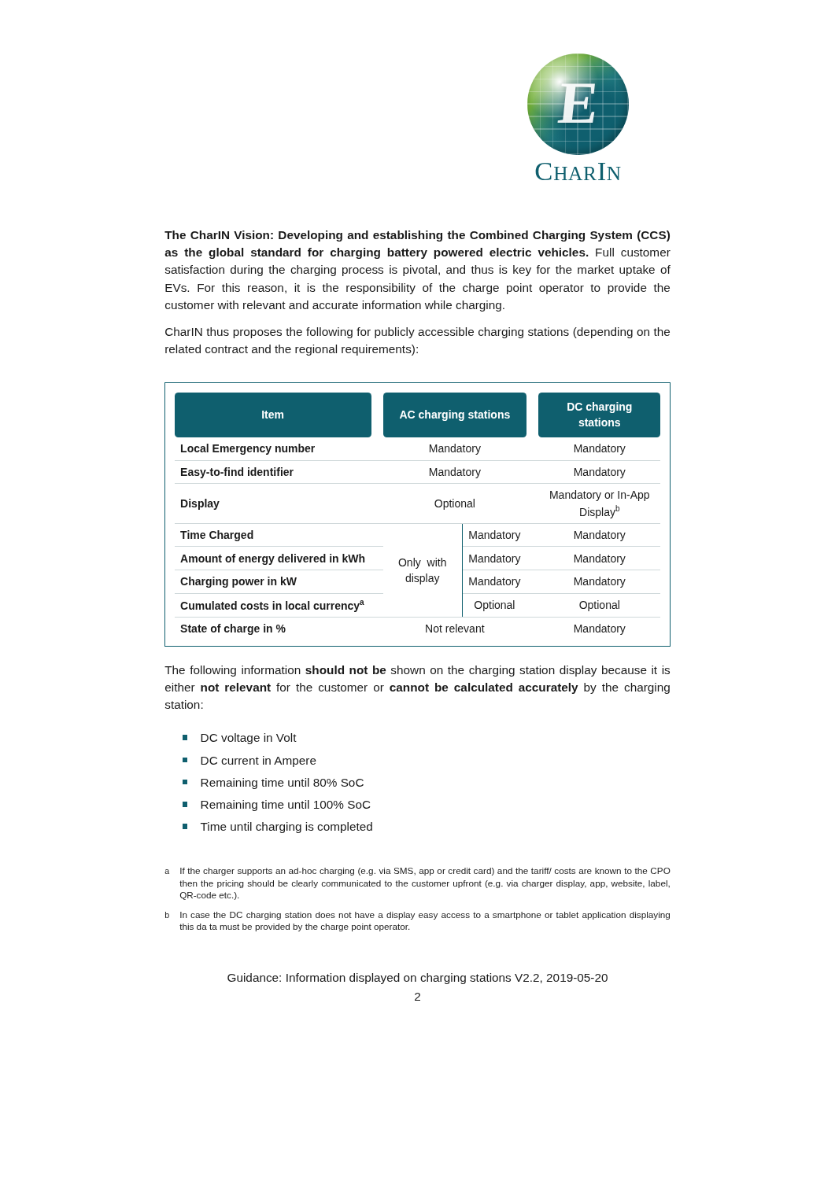CHARIN
The CharIN Vision: Developing and establishing the Combined Charging System (CCS) as the global standard for charging battery powered electric vehicles. Full customer satisfaction during the charging process is pivotal, and thus is key for the market uptake of EVs. For this reason, it is the responsibility of the charge point operator to provide the customer with relevant and accurate information while charging.
CharIN thus proposes the following for publicly accessible charging stations (depending on the related contract and the regional requirements):
| Item | | AC charging stations | | DC charging stations |
| --- | --- | --- | --- | --- |
| Local Emergency number | | Mandatory | | Mandatory |
| Easy-to-find identifier | | Mandatory | | Mandatory |
| Display | | Optional | | Mandatory or In-App Display b |
| Time Charged | | Only with display | Mandatory | | Mandatory |
| Amount of energy delivered in kWh | | Mandatory | | Mandatory |
| Charging power in kW | | Mandatory | | Mandatory |
| Cumulated costs in local currency a | | Optional | | Optional |
| State of charge in % | | Not relevant | | Mandatory |
The following information should not be shown on the charging station display because it is either not relevant for the customer or cannot be calculated accurately by the charging station:
DC voltage in Volt
DC current in Ampere
Remaining time until 80% SoC
Remaining time until 100% SoC
Time until charging is completed
a
If the charger supports an ad-hoc charging (e.g. via SMS, app or credit card) and the tariff/ costs are known to the CPO then the pricing should be clearly communicated to the customer upfront (e.g. via charger display, app, website, label, QR-code etc.).
b
In case the DC charging station does not have a display easy access to a smartphone or tablet application displaying this da ta must be provided by the charge point operator.
Guidance: Information displayed on charging stations V2.2, 2019-05-20
2